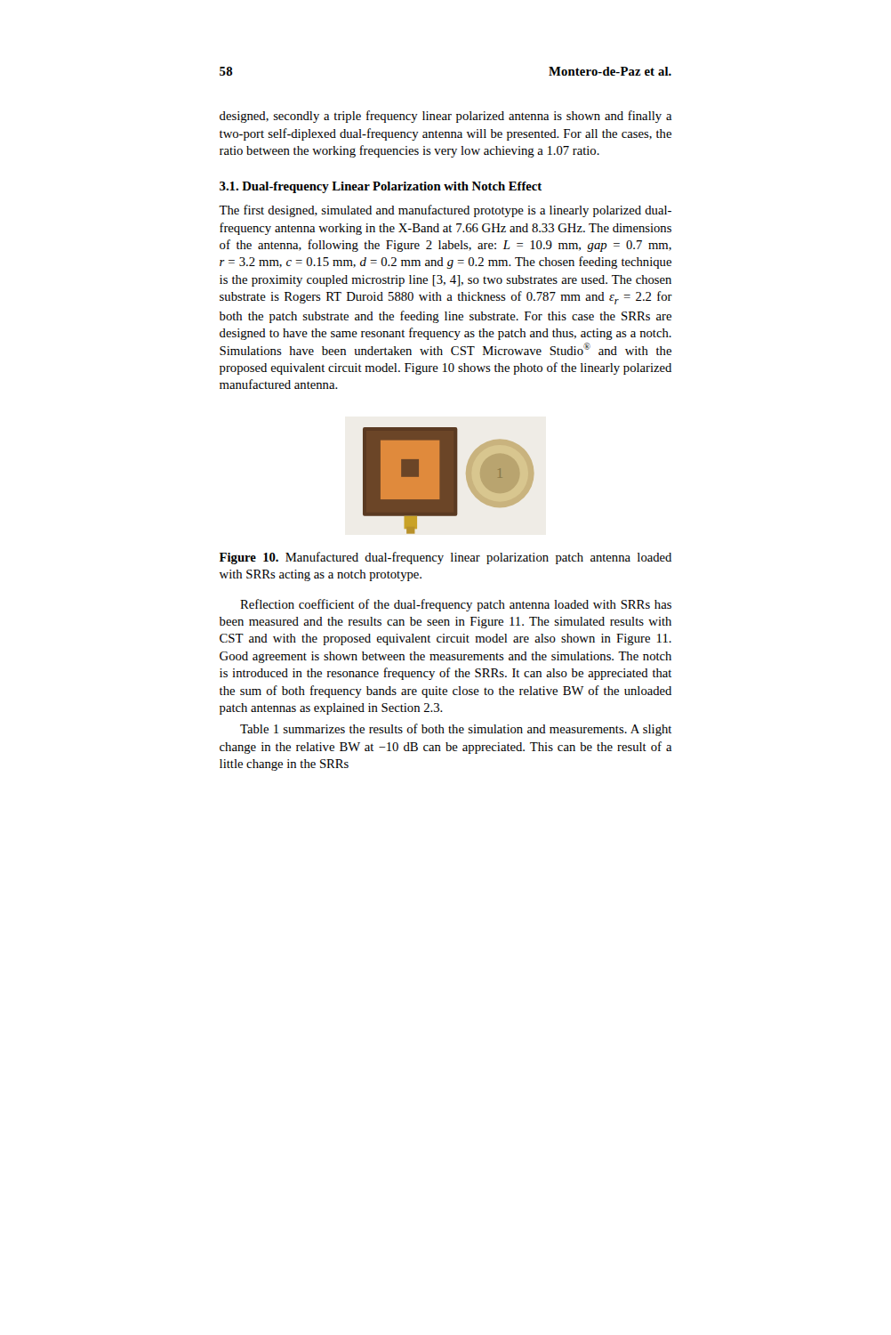58 Montero-de-Paz et al.
designed, secondly a triple frequency linear polarized antenna is shown and finally a two-port self-diplexed dual-frequency antenna will be presented. For all the cases, the ratio between the working frequencies is very low achieving a 1.07 ratio.
3.1. Dual-frequency Linear Polarization with Notch Effect
The first designed, simulated and manufactured prototype is a linearly polarized dual-frequency antenna working in the X-Band at 7.66 GHz and 8.33 GHz. The dimensions of the antenna, following the Figure 2 labels, are: L = 10.9 mm, gap = 0.7 mm, r = 3.2 mm, c = 0.15 mm, d = 0.2 mm and g = 0.2 mm. The chosen feeding technique is the proximity coupled microstrip line [3, 4], so two substrates are used. The chosen substrate is Rogers RT Duroid 5880 with a thickness of 0.787 mm and εr = 2.2 for both the patch substrate and the feeding line substrate. For this case the SRRs are designed to have the same resonant frequency as the patch and thus, acting as a notch. Simulations have been undertaken with CST Microwave Studio® and with the proposed equivalent circuit model. Figure 10 shows the photo of the linearly polarized manufactured antenna.
Figure 10. Manufactured dual-frequency linear polarization patch antenna loaded with SRRs acting as a notch prototype.
Reflection coefficient of the dual-frequency patch antenna loaded with SRRs has been measured and the results can be seen in Figure 11. The simulated results with CST and with the proposed equivalent circuit model are also shown in Figure 11. Good agreement is shown between the measurements and the simulations. The notch is introduced in the resonance frequency of the SRRs. It can also be appreciated that the sum of both frequency bands are quite close to the relative BW of the unloaded patch antennas as explained in Section 2.3.
Table 1 summarizes the results of both the simulation and measurements. A slight change in the relative BW at −10 dB can be appreciated. This can be the result of a little change in the SRRs